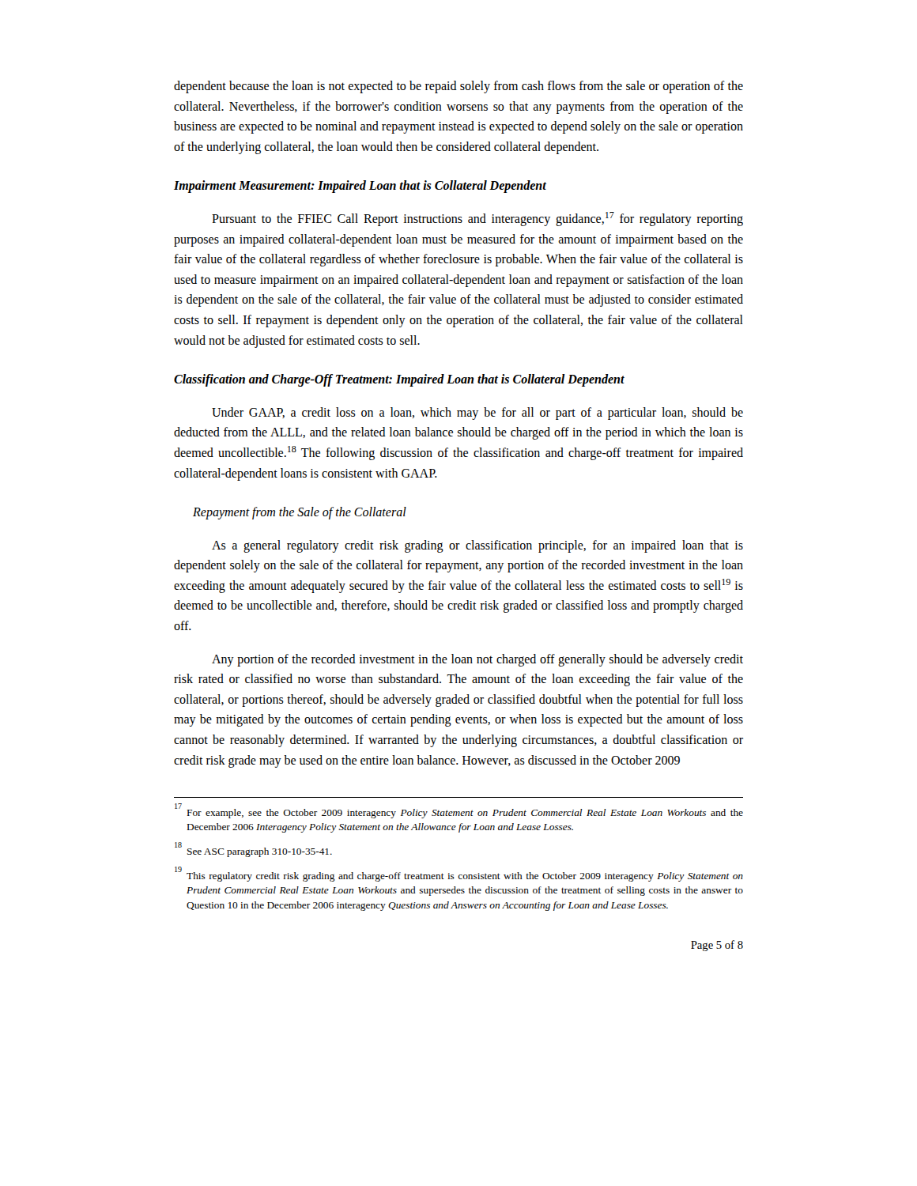dependent because the loan is not expected to be repaid solely from cash flows from the sale or operation of the collateral. Nevertheless, if the borrower's condition worsens so that any payments from the operation of the business are expected to be nominal and repayment instead is expected to depend solely on the sale or operation of the underlying collateral, the loan would then be considered collateral dependent.
Impairment Measurement: Impaired Loan that is Collateral Dependent
Pursuant to the FFIEC Call Report instructions and interagency guidance,17 for regulatory reporting purposes an impaired collateral-dependent loan must be measured for the amount of impairment based on the fair value of the collateral regardless of whether foreclosure is probable. When the fair value of the collateral is used to measure impairment on an impaired collateral-dependent loan and repayment or satisfaction of the loan is dependent on the sale of the collateral, the fair value of the collateral must be adjusted to consider estimated costs to sell. If repayment is dependent only on the operation of the collateral, the fair value of the collateral would not be adjusted for estimated costs to sell.
Classification and Charge-Off Treatment: Impaired Loan that is Collateral Dependent
Under GAAP, a credit loss on a loan, which may be for all or part of a particular loan, should be deducted from the ALLL, and the related loan balance should be charged off in the period in which the loan is deemed uncollectible.18 The following discussion of the classification and charge-off treatment for impaired collateral-dependent loans is consistent with GAAP.
Repayment from the Sale of the Collateral
As a general regulatory credit risk grading or classification principle, for an impaired loan that is dependent solely on the sale of the collateral for repayment, any portion of the recorded investment in the loan exceeding the amount adequately secured by the fair value of the collateral less the estimated costs to sell19 is deemed to be uncollectible and, therefore, should be credit risk graded or classified loss and promptly charged off.
Any portion of the recorded investment in the loan not charged off generally should be adversely credit risk rated or classified no worse than substandard. The amount of the loan exceeding the fair value of the collateral, or portions thereof, should be adversely graded or classified doubtful when the potential for full loss may be mitigated by the outcomes of certain pending events, or when loss is expected but the amount of loss cannot be reasonably determined. If warranted by the underlying circumstances, a doubtful classification or credit risk grade may be used on the entire loan balance. However, as discussed in the October 2009
17 For example, see the October 2009 interagency Policy Statement on Prudent Commercial Real Estate Loan Workouts and the December 2006 Interagency Policy Statement on the Allowance for Loan and Lease Losses.
18 See ASC paragraph 310-10-35-41.
19 This regulatory credit risk grading and charge-off treatment is consistent with the October 2009 interagency Policy Statement on Prudent Commercial Real Estate Loan Workouts and supersedes the discussion of the treatment of selling costs in the answer to Question 10 in the December 2006 interagency Questions and Answers on Accounting for Loan and Lease Losses.
Page 5 of 8